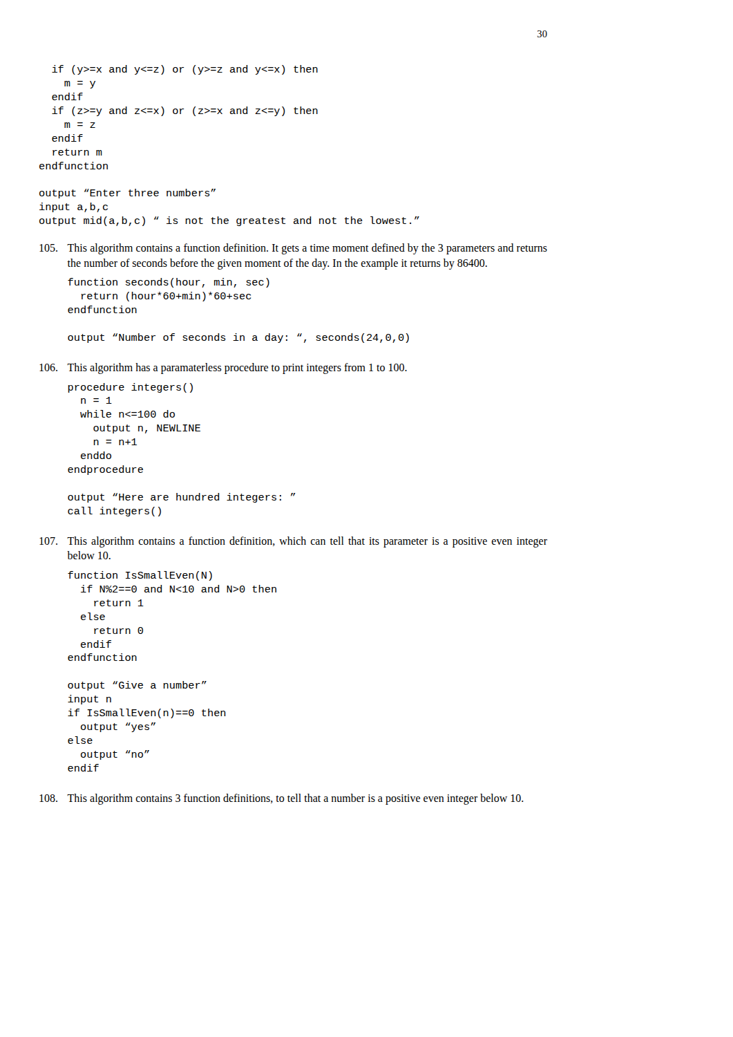30
  if (y>=x and y<=z) or (y>=z and y<=x) then
    m = y
  endif
  if (z>=y and z<=x) or (z>=x and z<=y) then
    m = z
  endif
  return m
endfunction

output “Enter three numbers”
input a,b,c
output mid(a,b,c) “ is not the greatest and not the lowest.”
105.
This algorithm contains a function definition. It gets a time moment defined by the 3 parameters and returns the number of seconds before the given moment of the day. In the example it returns by 86400.
function seconds(hour, min, sec)
  return (hour*60+min)*60+sec
endfunction

output “Number of seconds in a day: “, seconds(24,0,0)
106.
This algorithm has a paramaterless procedure to print integers from 1 to 100.
procedure integers()
  n = 1
  while n<=100 do
    output n, NEWLINE
    n = n+1
  enddo
endprocedure

output “Here are hundred integers: ”
call integers()
107.
This algorithm contains a function definition, which can tell that its parameter is a positive even integer below 10.
function IsSmallEven(N)
  if N%2==0 and N<10 and N>0 then
    return 1
  else
    return 0
  endif
endfunction

output “Give a number”
input n
if IsSmallEven(n)==0 then
  output “yes”
else
  output “no”
endif
108.
This algorithm contains 3 function definitions, to tell that a number is a positive even integer below 10.